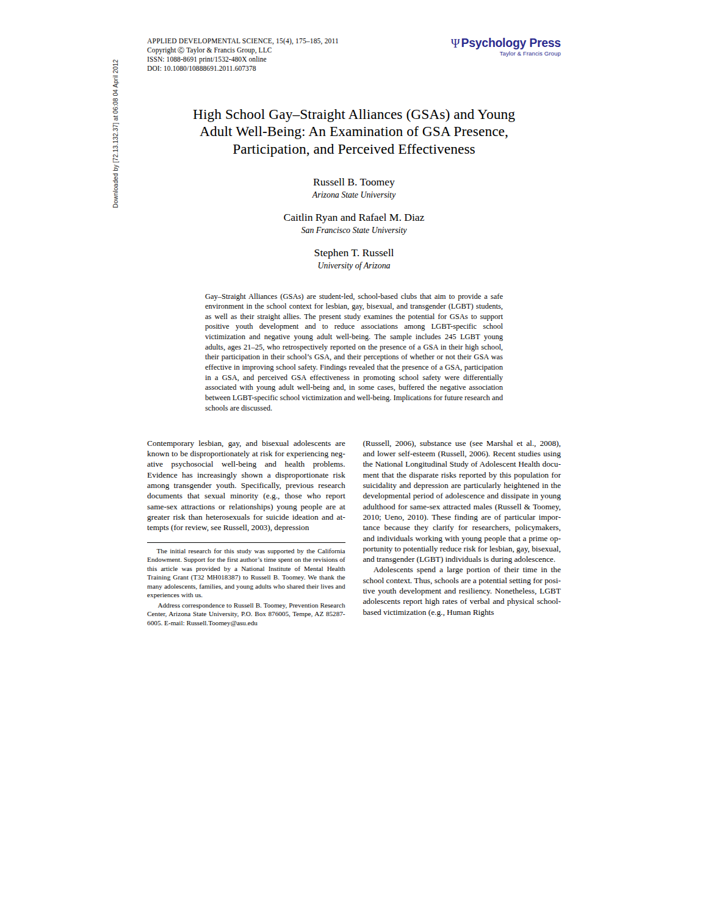Downloaded by [72.13.132.37] at 06:08 04 April 2012
APPLIED DEVELOPMENTAL SCIENCE, 15(4), 175–185, 2011
Copyright Ⓒ Taylor & Francis Group, LLC
ISSN: 1088-8691 print/1532-480X online
DOI: 10.1080/10888691.2011.607378
ΨPsychology Press
Taylor & Francis Group
High School Gay–Straight Alliances (GSAs) and Young
Adult Well-Being: An Examination of GSA Presence,
Participation, and Perceived Effectiveness
Russell B. Toomey
Arizona State University
Caitlin Ryan and Rafael M. Diaz
San Francisco State University
Stephen T. Russell
University of Arizona
Gay–Straight Alliances (GSAs) are student-led, school-based clubs that aim to provide a safe environment in the school context for lesbian, gay, bisexual, and transgender (LGBT) students, as well as their straight allies. The present study examines the potential for GSAs to support positive youth development and to reduce associations among LGBT-specific school victimization and negative young adult well-being. The sample includes 245 LGBT young adults, ages 21–25, who retrospectively reported on the presence of a GSA in their high school, their participation in their school’s GSA, and their perceptions of whether or not their GSA was effective in improving school safety. Findings revealed that the presence of a GSA, participation in a GSA, and perceived GSA effectiveness in promoting school safety were differentially associated with young adult well-being and, in some cases, buffered the negative association between LGBT-specific school victimization and well-being. Implications for future research and schools are discussed.
Contemporary lesbian, gay, and bisexual adolescents are known to be disproportionately at risk for experiencing negative psychosocial well-being and health problems. Evidence has increasingly shown a disproportionate risk among transgender youth. Specifically, previous research documents that sexual minority (e.g., those who report same-sex attractions or relationships) young people are at greater risk than heterosexuals for suicide ideation and attempts (for review, see Russell, 2003), depression
The initial research for this study was supported by the California Endowment. Support for the first author’s time spent on the revisions of this article was provided by a National Institute of Mental Health Training Grant (T32 MH018387) to Russell B. Toomey. We thank the many adolescents, families, and young adults who shared their lives and experiences with us.
Address correspondence to Russell B. Toomey, Prevention Research Center, Arizona State University, P.O. Box 876005, Tempe, AZ 85287-6005. E-mail: Russell.Toomey@asu.edu
(Russell, 2006), substance use (see Marshal et al., 2008), and lower self-esteem (Russell, 2006). Recent studies using the National Longitudinal Study of Adolescent Health document that the disparate risks reported by this population for suicidality and depression are particularly heightened in the developmental period of adolescence and dissipate in young adulthood for same-sex attracted males (Russell & Toomey, 2010; Ueno, 2010). These finding are of particular importance because they clarify for researchers, policymakers, and individuals working with young people that a prime opportunity to potentially reduce risk for lesbian, gay, bisexual, and transgender (LGBT) individuals is during adolescence.
Adolescents spend a large portion of their time in the school context. Thus, schools are a potential setting for positive youth development and resiliency. Nonetheless, LGBT adolescents report high rates of verbal and physical school-based victimization (e.g., Human Rights